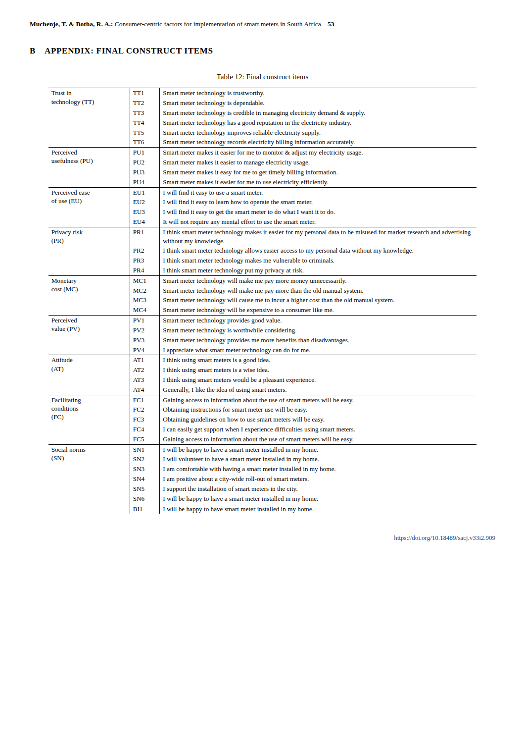Muchenje, T. & Botha, R. A.: Consumer-centric factors for implementation of smart meters in South Africa 53
BAPPENDIX: FINAL CONSTRUCT ITEMS
Table 12: Final construct items
| Trust in technology (TT) | TT1 | Smart meter technology is trustworthy. |
| TT2 | Smart meter technology is dependable. |
| TT3 | Smart meter technology is credible in managing electricity demand & supply. |
| TT4 | Smart meter technology has a good reputation in the electricity industry. |
| TT5 | Smart meter technology improves reliable electricity supply. |
| TT6 | Smart meter technology records electricity billing information accurately. |
| Perceived usefulness (PU) | PU1 | Smart meter makes it easier for me to monitor & adjust my electricity usage. |
| PU2 | Smart meter makes it easier to manage electricity usage. |
| PU3 | Smart meter makes it easy for me to get timely billing information. |
| PU4 | Smart meter makes it easier for me to use electricity efficiently. |
| Perceived ease of use (EU) | EU1 | I will find it easy to use a smart meter. |
| EU2 | I will find it easy to learn how to operate the smart meter. |
| EU3 | I will find it easy to get the smart meter to do what I want it to do. |
| EU4 | It will not require any mental effort to use the smart meter. |
| Privacy risk (PR) | PR1 | I think smart meter technology makes it easier for my personal data to be misused for market research and advertising without my knowledge. |
| PR2 | I think smart meter technology allows easier access to my personal data without my knowledge. |
| PR3 | I think smart meter technology makes me vulnerable to criminals. |
| PR4 | I think smart meter technology put my privacy at risk. |
| Monetary cost (MC) | MC1 | Smart meter technology will make me pay more money unnecessarily. |
| MC2 | Smart meter technology will make me pay more than the old manual system. |
| MC3 | Smart meter technology will cause me to incur a higher cost than the old manual system. |
| MC4 | Smart meter technology will be expensive to a consumer like me. |
| Perceived value (PV) | PV1 | Smart meter technology provides good value. |
| PV2 | Smart meter technology is worthwhile considering. |
| PV3 | Smart meter technology provides me more benefits than disadvantages. |
| PV4 | I appreciate what smart meter technology can do for me. |
| Attitude (AT) | AT1 | I think using smart meters is a good idea. |
| AT2 | I think using smart meters is a wise idea. |
| AT3 | I think using smart meters would be a pleasant experience. |
| AT4 | Generally, I like the idea of using smart meters. |
| Facilitating conditions (FC) | FC1 | Gaining access to information about the use of smart meters will be easy. |
| FC2 | Obtaining instructions for smart meter use will be easy. |
| FC3 | Obtaining guidelines on how to use smart meters will be easy. |
| FC4 | I can easily get support when I experience difficulties using smart meters. |
| FC5 | Gaining access to information about the use of smart meters will be easy. |
| Social norms (SN) | SN1 | I will be happy to have a smart meter installed in my home. |
| SN2 | I will volunteer to have a smart meter installed in my home. |
| SN3 | I am comfortable with having a smart meter installed in my home. |
| SN4 | I am positive about a city-wide roll-out of smart meters. |
| SN5 | I support the installation of smart meters in the city. |
| SN6 | I will be happy to have a smart meter installed in my home. |
| | BI1 | I will be happy to have smart meter installed in my home. |
https://doi.org/10.18489/sacj.v33i2.909